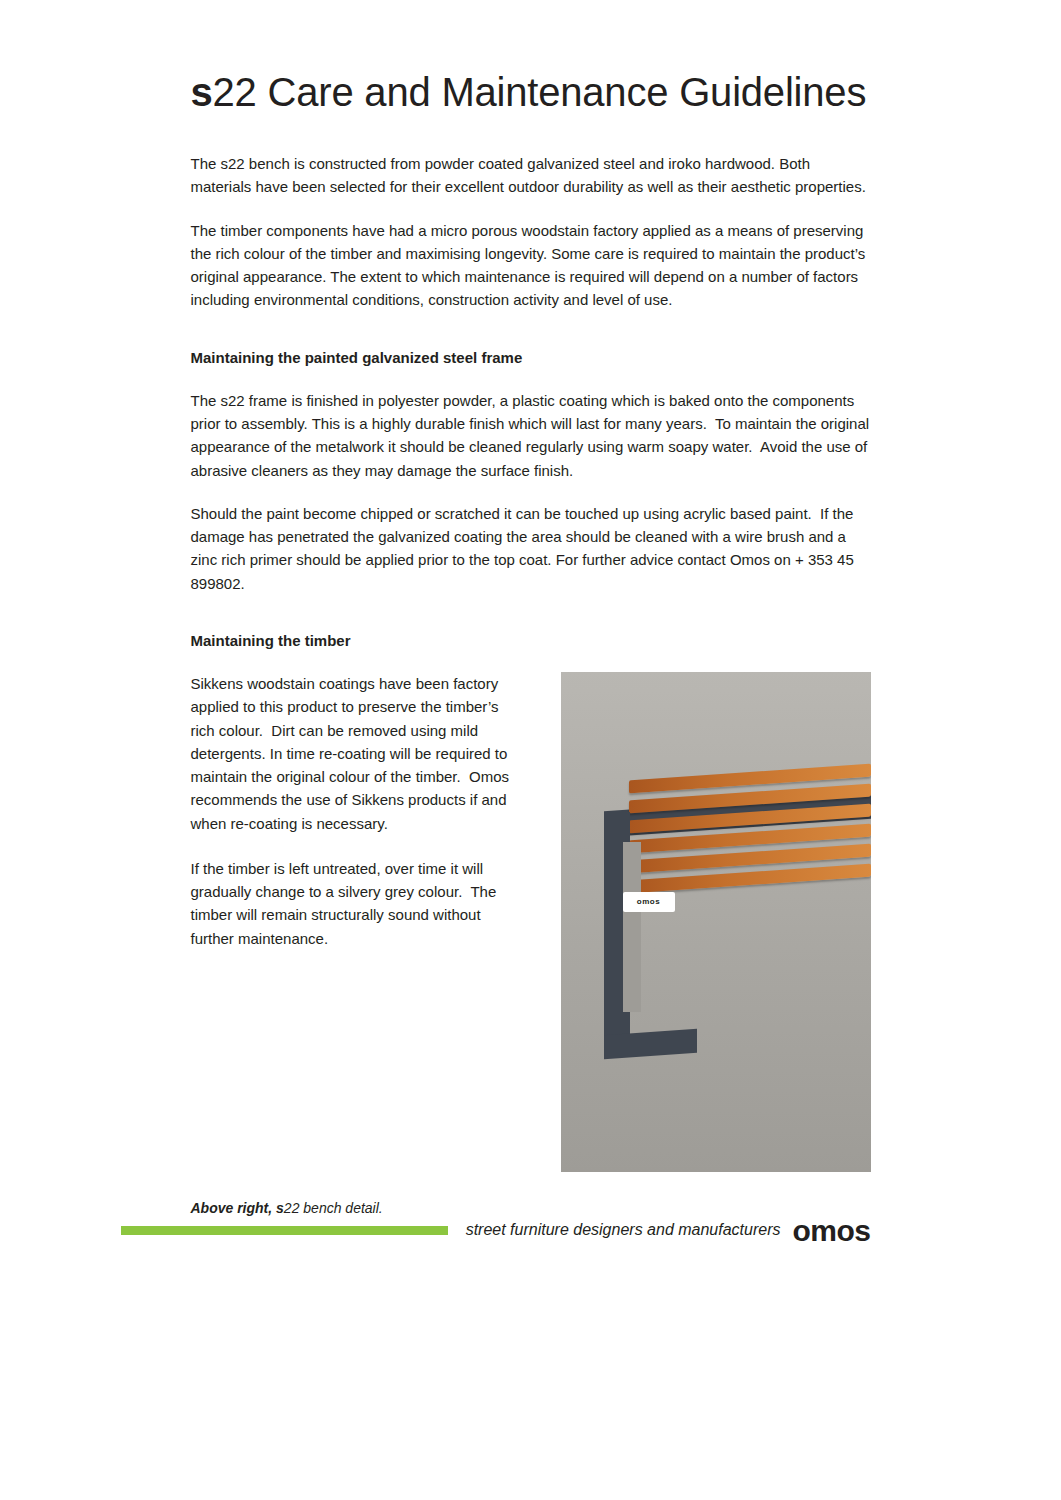s22 Care and Maintenance Guidelines
The s22 bench is constructed from powder coated galvanized steel and iroko hardwood. Both materials have been selected for their excellent outdoor durability as well as their aesthetic properties.
The timber components have had a micro porous woodstain factory applied as a means of preserving the rich colour of the timber and maximising longevity. Some care is required to maintain the product’s original appearance. The extent to which maintenance is required will depend on a number of factors including environmental conditions, construction activity and level of use.
Maintaining the painted galvanized steel frame
The s22 frame is finished in polyester powder, a plastic coating which is baked onto the components prior to assembly. This is a highly durable finish which will last for many years. To maintain the original appearance of the metalwork it should be cleaned regularly using warm soapy water. Avoid the use of abrasive cleaners as they may damage the surface finish.
Should the paint become chipped or scratched it can be touched up using acrylic based paint. If the damage has penetrated the galvanized coating the area should be cleaned with a wire brush and a zinc rich primer should be applied prior to the top coat. For further advice contact Omos on + 353 45 899802.
Maintaining the timber
Sikkens woodstain coatings have been factory applied to this product to preserve the timber’s rich colour. Dirt can be removed using mild detergents. In time re-coating will be required to maintain the original colour of the timber. Omos recommends the use of Sikkens products if and when re-coating is necessary.
If the timber is left untreated, over time it will gradually change to a silvery grey colour. The timber will remain structurally sound without further maintenance.
omos
Above right, s22 bench detail.
street furniture designers and manufacturers
omos